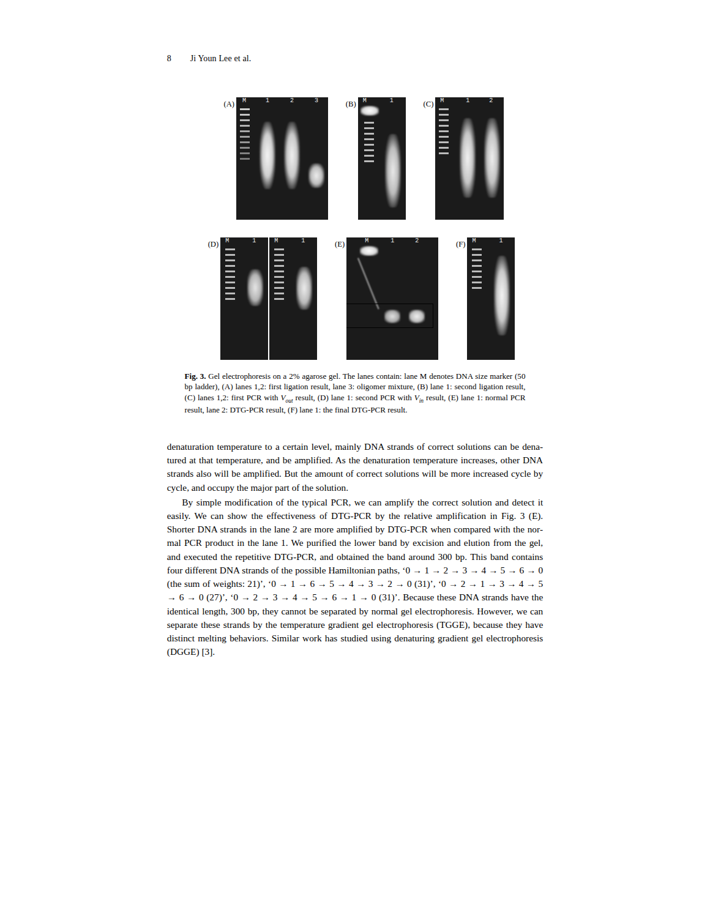8 Ji Youn Lee et al.
(A)
350bp
M
1
2
3
(B)
M
1
(C)
M
1
2
(D)
M
1
M
1
(E)
M
1
2
(F)
M
1
300bp
(8 vertexes)
Fig. 3. Gel electrophoresis on a 2% agarose gel. The lanes contain: lane M denotes DNA size marker (50 bp ladder), (A) lanes 1,2: first ligation result, lane 3: oligomer mixture, (B) lane 1: second ligation result, (C) lanes 1,2: first PCR with Vout result, (D) lane 1: second PCR with Vin result, (E) lane 1: normal PCR result, lane 2: DTG-PCR result, (F) lane 1: the final DTG-PCR result.
denaturation temperature to a certain level, mainly DNA strands of correct solutions can be denatured at that temperature, and be amplified. As the denaturation temperature increases, other DNA strands also will be amplified. But the amount of correct solutions will be more increased cycle by cycle, and occupy the major part of the solution.
By simple modification of the typical PCR, we can amplify the correct solution and detect it easily. We can show the effectiveness of DTG-PCR by the relative amplification in Fig. 3 (E). Shorter DNA strands in the lane 2 are more amplified by DTG-PCR when compared with the normal PCR product in the lane 1. We purified the lower band by excision and elution from the gel, and executed the repetitive DTG-PCR, and obtained the band around 300 bp. This band contains four different DNA strands of the possible Hamiltonian paths, ‘0 → 1 → 2 → 3 → 4 → 5 → 6 → 0 (the sum of weights: 21)’, ‘0 → 1 → 6 → 5 → 4 → 3 → 2 → 0 (31)’, ‘0 → 2 → 1 → 3 → 4 → 5 → 6 → 0 (27)’, ‘0 → 2 → 3 → 4 → 5 → 6 → 1 → 0 (31)’. Because these DNA strands have the identical length, 300 bp, they cannot be separated by normal gel electrophoresis. However, we can separate these strands by the temperature gradient gel electrophoresis (TGGE), because they have distinct melting behaviors. Similar work has studied using denaturing gradient gel electrophoresis (DGGE) [3].